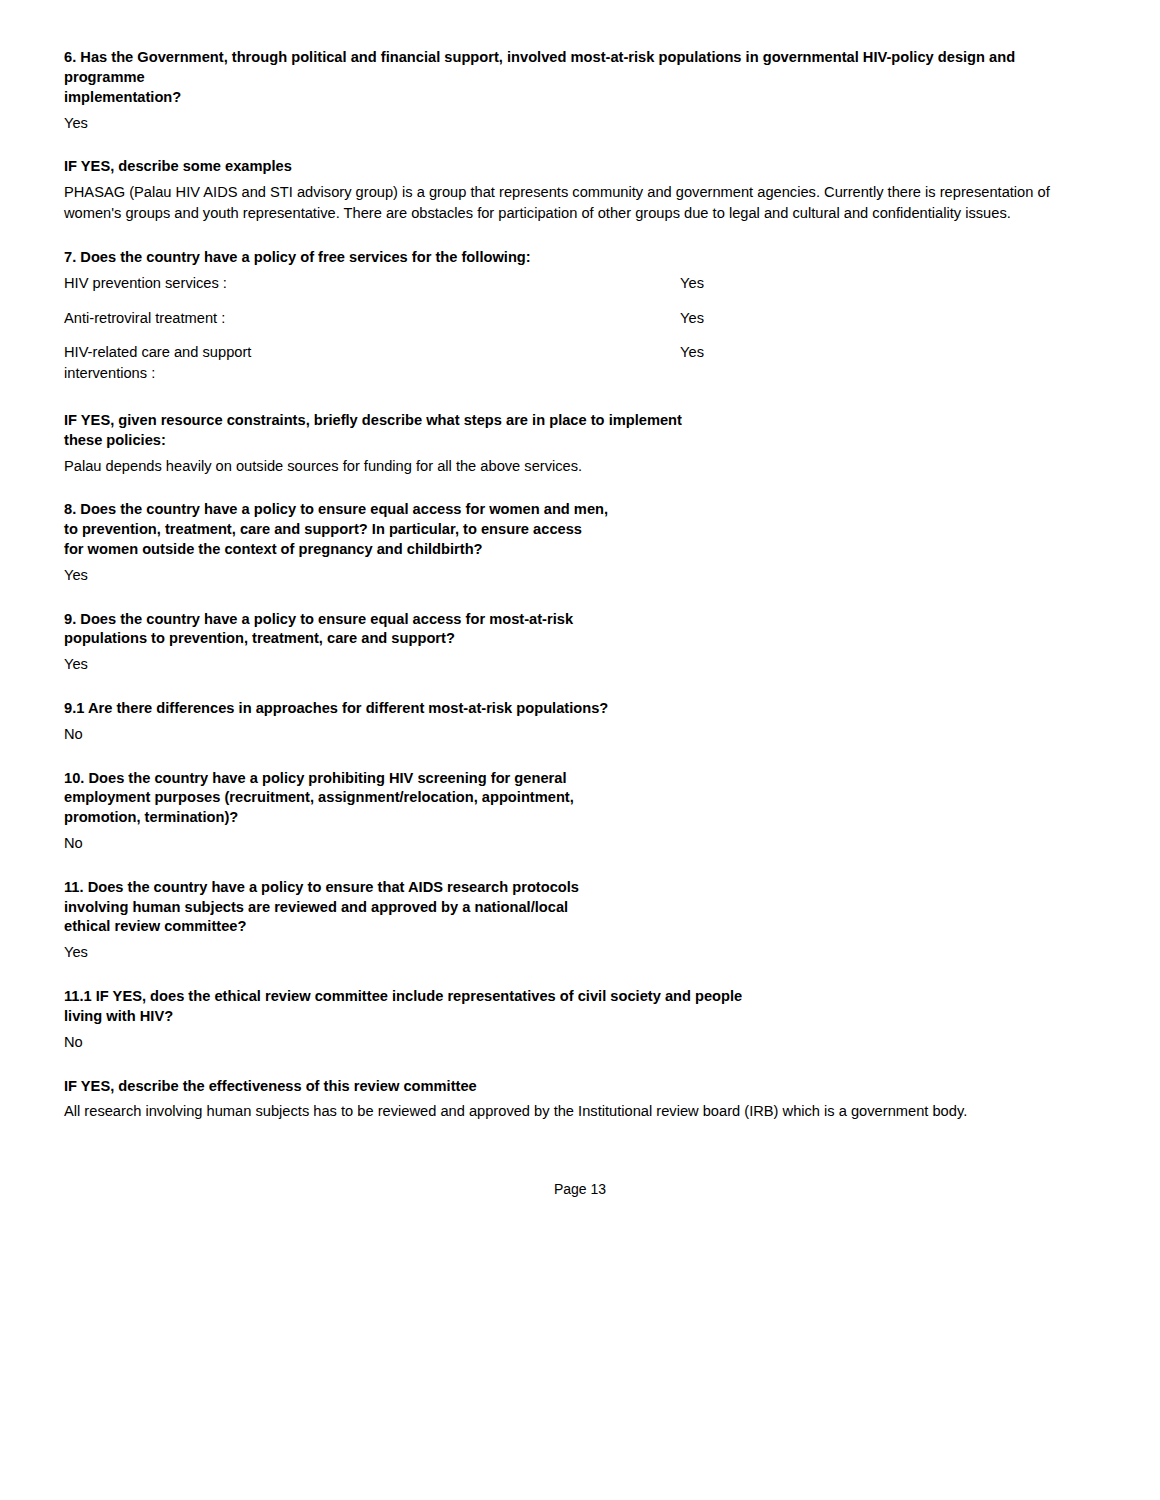6. Has the Government, through political and financial support, involved most-at-risk populations in governmental HIV-policy design and programme
implementation?
Yes
IF YES, describe some examples
PHASAG (Palau HIV AIDS and STI advisory group) is a group that represents community and government agencies. Currently there is representation of women's groups and youth representative. There are obstacles for participation of other groups due to legal and cultural and confidentiality issues.
7. Does the country have a policy of free services for the following:
HIV prevention services : Yes
Anti-retroviral treatment : Yes
HIV-related care and support
interventions : Yes
IF YES, given resource constraints, briefly describe what steps are in place to implement
these policies:
Palau depends heavily on outside sources for funding for all the above services.
8. Does the country have a policy to ensure equal access for women and men,
to prevention, treatment, care and support? In particular, to ensure access
for women outside the context of pregnancy and childbirth?
Yes
9. Does the country have a policy to ensure equal access for most-at-risk
populations to prevention, treatment, care and support?
Yes
9.1 Are there differences in approaches for different most-at-risk populations?
No
10. Does the country have a policy prohibiting HIV screening for general
employment purposes (recruitment, assignment/relocation, appointment,
promotion, termination)?
No
11. Does the country have a policy to ensure that AIDS research protocols
involving human subjects are reviewed and approved by a national/local
ethical review committee?
Yes
11.1 IF YES, does the ethical review committee include representatives of civil society and people
living with HIV?
No
IF YES, describe the effectiveness of this review committee
All research involving human subjects has to be reviewed and approved by the Institutional review board (IRB) which is a government body.
Page 13